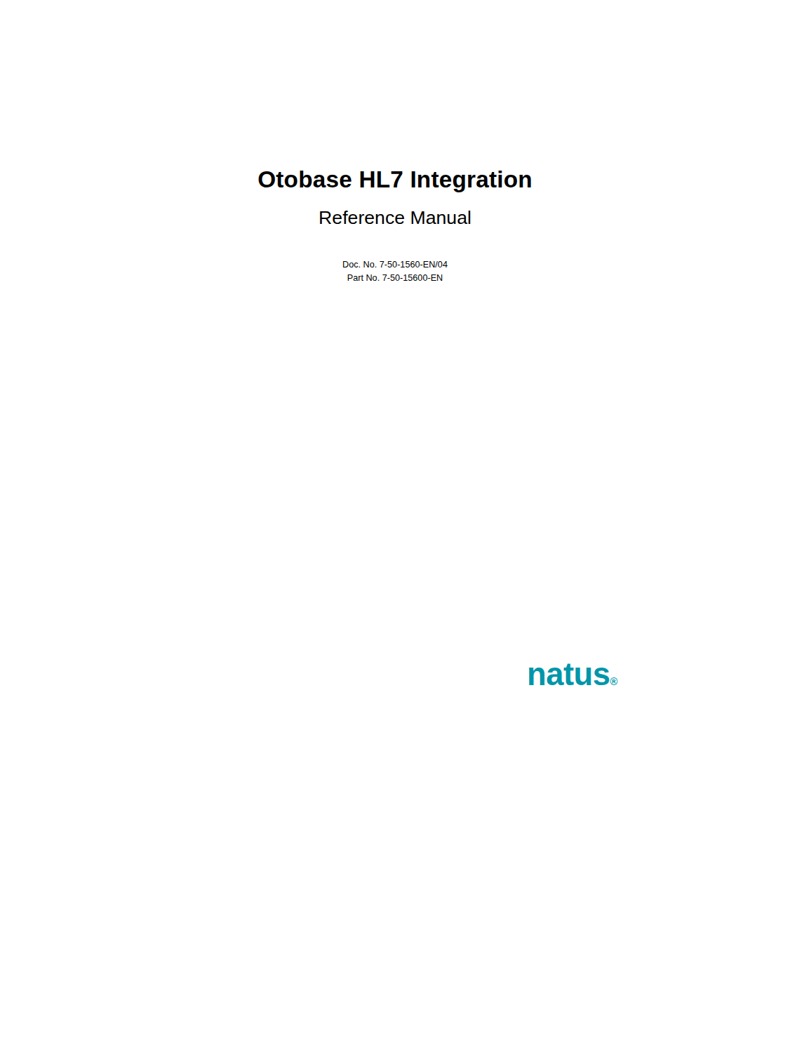Otobase HL7 Integration
Reference Manual
Doc. No. 7-50-1560-EN/04
Part No. 7-50-15600-EN
natus®